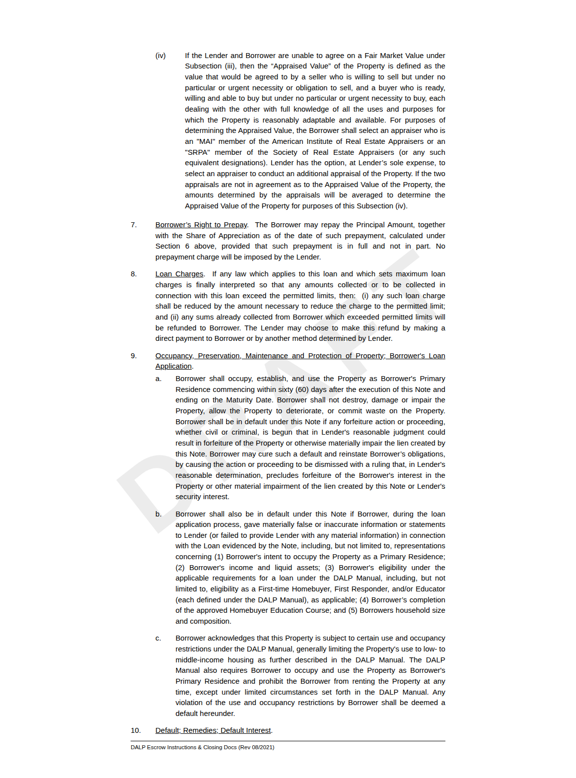DRAFT
(iv)
If the Lender and Borrower are unable to agree on a Fair Market Value under Subsection (iii), then the “Appraised Value” of the Property is defined as the value that would be agreed to by a seller who is willing to sell but under no particular or urgent necessity or obligation to sell, and a buyer who is ready, willing and able to buy but under no particular or urgent necessity to buy, each dealing with the other with full knowledge of all the uses and purposes for which the Property is reasonably adaptable and available. For purposes of determining the Appraised Value, the Borrower shall select an appraiser who is an "MAI" member of the American Institute of Real Estate Appraisers or an "SRPA" member of the Society of Real Estate Appraisers (or any such equivalent designations). Lender has the option, at Lender’s sole expense, to select an appraiser to conduct an additional appraisal of the Property. If the two appraisals are not in agreement as to the Appraised Value of the Property, the amounts determined by the appraisals will be averaged to determine the Appraised Value of the Property for purposes of this Subsection (iv).
7.
Borrower’s Right to Prepay. The Borrower may repay the Principal Amount, together with the Share of Appreciation as of the date of such prepayment, calculated under Section 6 above, provided that such prepayment is in full and not in part. No prepayment charge will be imposed by the Lender.
8.
Loan Charges. If any law which applies to this loan and which sets maximum loan charges is finally interpreted so that any amounts collected or to be collected in connection with this loan exceed the permitted limits, then: (i) any such loan charge shall be reduced by the amount necessary to reduce the charge to the permitted limit; and (ii) any sums already collected from Borrower which exceeded permitted limits will be refunded to Borrower. The Lender may choose to make this refund by making a direct payment to Borrower or by another method determined by Lender.
9.
Occupancy, Preservation, Maintenance and Protection of Property; Borrower's Loan Application.
a.
Borrower shall occupy, establish, and use the Property as Borrower's Primary Residence commencing within sixty (60) days after the execution of this Note and ending on the Maturity Date. Borrower shall not destroy, damage or impair the Property, allow the Property to deteriorate, or commit waste on the Property. Borrower shall be in default under this Note if any forfeiture action or proceeding, whether civil or criminal, is begun that in Lender's reasonable judgment could result in forfeiture of the Property or otherwise materially impair the lien created by this Note. Borrower may cure such a default and reinstate Borrower’s obligations, by causing the action or proceeding to be dismissed with a ruling that, in Lender's reasonable determination, precludes forfeiture of the Borrower's interest in the Property or other material impairment of the lien created by this Note or Lender's security interest.
b.
Borrower shall also be in default under this Note if Borrower, during the loan application process, gave materially false or inaccurate information or statements to Lender (or failed to provide Lender with any material information) in connection with the Loan evidenced by the Note, including, but not limited to, representations concerning (1) Borrower's intent to occupy the Property as a Primary Residence; (2) Borrower's income and liquid assets; (3) Borrower's eligibility under the applicable requirements for a loan under the DALP Manual, including, but not limited to, eligibility as a First-time Homebuyer, First Responder, and/or Educator (each defined under the DALP Manual), as applicable; (4) Borrower’s completion of the approved Homebuyer Education Course; and (5) Borrowers household size and composition.
c.
Borrower acknowledges that this Property is subject to certain use and occupancy restrictions under the DALP Manual, generally limiting the Property's use to low- to middle-income housing as further described in the DALP Manual. The DALP Manual also requires Borrower to occupy and use the Property as Borrower's Primary Residence and prohibit the Borrower from renting the Property at any time, except under limited circumstances set forth in the DALP Manual. Any violation of the use and occupancy restrictions by Borrower shall be deemed a default hereunder.
10.
Default; Remedies; Default Interest.
DALP Escrow Instructions & Closing Docs (Rev 08/2021)